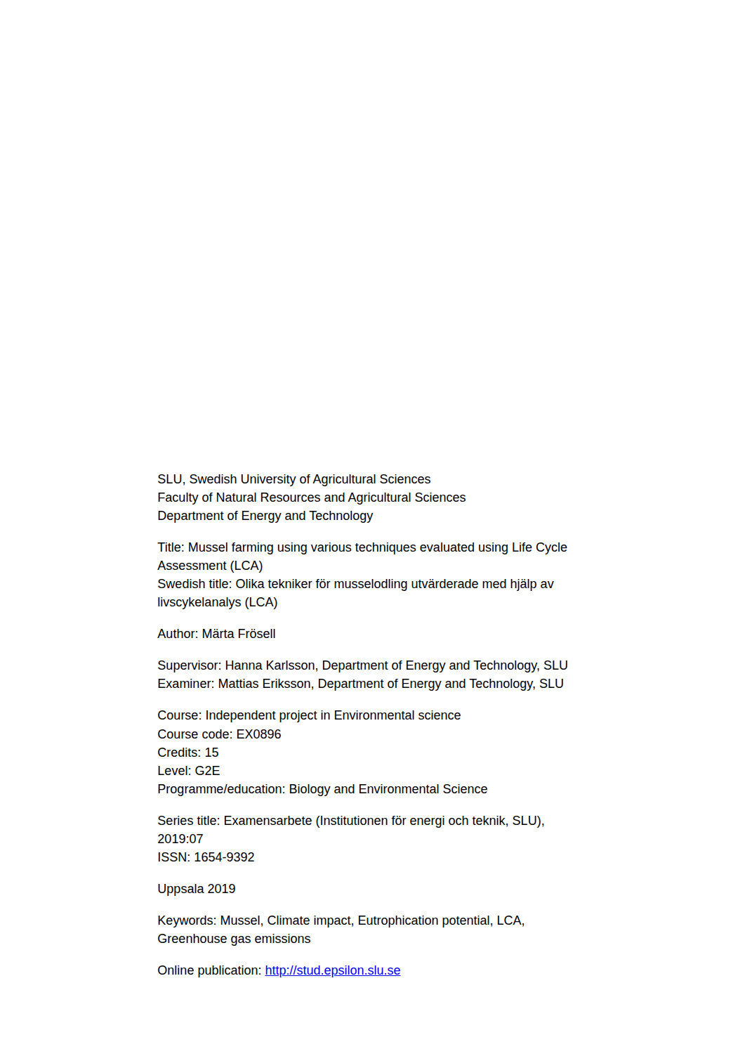SLU, Swedish University of Agricultural Sciences
Faculty of Natural Resources and Agricultural Sciences
Department of Energy and Technology
Title: Mussel farming using various techniques evaluated using Life Cycle Assessment (LCA)
Swedish title: Olika tekniker för musselodling utvärderade med hjälp av livscykelanalys (LCA)
Author: Märta Frösell
Supervisor: Hanna Karlsson, Department of Energy and Technology, SLU
Examiner: Mattias Eriksson, Department of Energy and Technology, SLU
Course: Independent project in Environmental science
Course code: EX0896
Credits: 15
Level: G2E
Programme/education: Biology and Environmental Science
Series title: Examensarbete (Institutionen för energi och teknik, SLU), 2019:07
ISSN: 1654-9392
Uppsala 2019
Keywords: Mussel, Climate impact, Eutrophication potential, LCA,
Greenhouse gas emissions
Online publication: http://stud.epsilon.slu.se